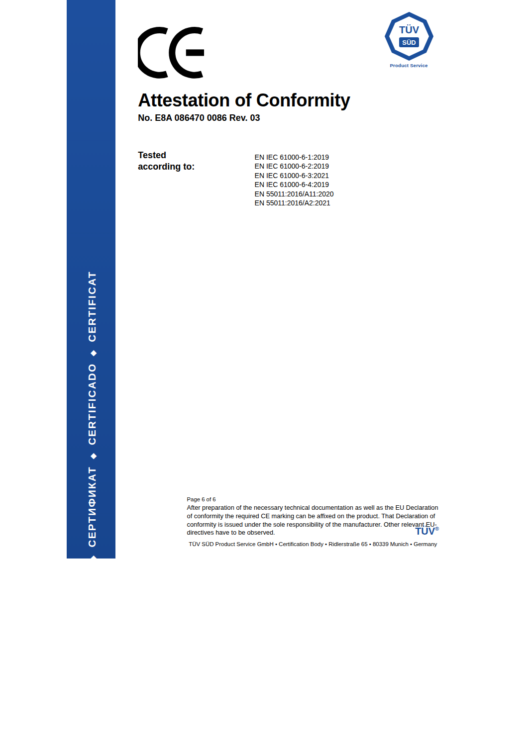ZERTIFIKAT ◆ CERTIFICATE ◆ 認証証書 ◆ СЕРТИФИКАТ ◆ CERTIFICADO ◆ CERTIFICAT
TÜV SÜD
Product Service
Attestation of Conformity
No. E8A 086470 0086 Rev. 03
Tested
according to:
EN IEC 61000-6-1:2019
EN IEC 61000-6-2:2019
EN IEC 61000-6-3:2021
EN IEC 61000-6-4:2019
EN 55011:2016/A11:2020
EN 55011:2016/A2:2021
Page 6 of 6
After preparation of the necessary technical documentation as well as the EU Declaration of conformity the required CE marking can be affixed on the product. That Declaration of conformity is issued under the sole responsibility of the manufacturer. Other relevant EU-directives have to be observed.
TÜV®
TÜV SÜD Product Service GmbH • Certification Body • Ridlerstraße 65 • 80339 Munich • Germany